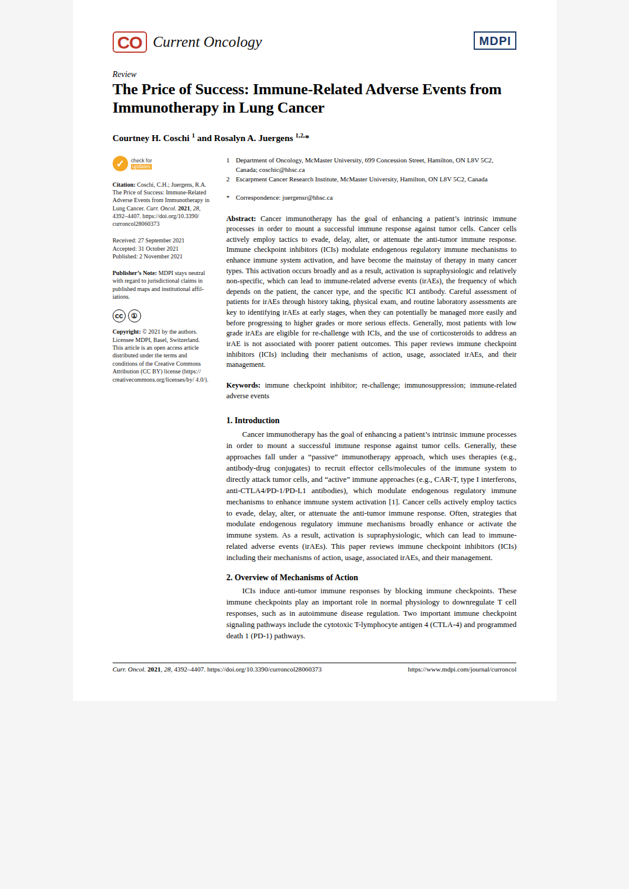CO
Current Oncology
MDPI
Review
The Price of Success: Immune-Related Adverse Events from Immunotherapy in Lung Cancer
Courtney H. Coschi 1 and Rosalyn A. Juergens 1,2,*
✓
check for
updates
Citation: Coschi, C.H.; Juergens, R.A. The Price of Success: Immune-Related Adverse Events from Immunotherapy in Lung Cancer. Curr. Oncol. 2021, 28, 4392–4407. https://doi.org/10.3390/ curroncol28060373
Received: 27 September 2021
Accepted: 31 October 2021
Published: 2 November 2021
Publisher’s Note: MDPI stays neutral with regard to jurisdictional claims in published maps and institutional affil- iations.
cc
①
Copyright: © 2021 by the authors. Licensee MDPI, Basel, Switzerland. This article is an open access article distributed under the terms and conditions of the Creative Commons Attribution (CC BY) license (https:// creativecommons.org/licenses/by/ 4.0/).
1 Department of Oncology, McMaster University, 699 Concession Street, Hamilton, ON L8V 5C2, Canada; coschic@hhsc.ca
2 Escarpment Cancer Research Institute, McMaster University, Hamilton, ON L8V 5C2, Canada
*Correspondence: juergensr@hhsc.ca
Abstract: Cancer immunotherapy has the goal of enhancing a patient’s intrinsic immune processes in order to mount a successful immune response against tumor cells. Cancer cells actively employ tactics to evade, delay, alter, or attenuate the anti-tumor immune response. Immune checkpoint inhibitors (ICIs) modulate endogenous regulatory immune mechanisms to enhance immune system activation, and have become the mainstay of therapy in many cancer types. This activation occurs broadly and as a result, activation is supraphysiologic and relatively non-specific, which can lead to immune-related adverse events (irAEs), the frequency of which depends on the patient, the cancer type, and the specific ICI antibody. Careful assessment of patients for irAEs through history taking, physical exam, and routine laboratory assessments are key to identifying irAEs at early stages, when they can potentially be managed more easily and before progressing to higher grades or more serious effects. Generally, most patients with low grade irAEs are eligible for re-challenge with ICIs, and the use of corticosteroids to address an irAE is not associated with poorer patient outcomes. This paper reviews immune checkpoint inhibitors (ICIs) including their mechanisms of action, usage, associated irAEs, and their management.
Keywords: immune checkpoint inhibitor; re-challenge; immunosuppression; immune-related adverse events
1. Introduction
Cancer immunotherapy has the goal of enhancing a patient’s intrinsic immune processes in order to mount a successful immune response against tumor cells. Generally, these approaches fall under a “passive” immunotherapy approach, which uses therapies (e.g., antibody-drug conjugates) to recruit effector cells/molecules of the immune system to directly attack tumor cells, and “active” immune approaches (e.g., CAR-T, type I interferons, anti-CTLA4/PD-1/PD-L1 antibodies), which modulate endogenous regulatory immune mechanisms to enhance immune system activation [1]. Cancer cells actively employ tactics to evade, delay, alter, or attenuate the anti-tumor immune response. Often, strategies that modulate endogenous regulatory immune mechanisms broadly enhance or activate the immune system. As a result, activation is supraphysiologic, which can lead to immune-related adverse events (irAEs). This paper reviews immune checkpoint inhibitors (ICIs) including their mechanisms of action, usage, associated irAEs, and their management.
2. Overview of Mechanisms of Action
ICIs induce anti-tumor immune responses by blocking immune checkpoints. These immune checkpoints play an important role in normal physiology to downregulate T cell responses, such as in autoimmune disease regulation. Two important immune checkpoint signaling pathways include the cytotoxic T-lymphocyte antigen 4 (CTLA-4) and programmed death 1 (PD-1) pathways.
Curr. Oncol. 2021, 28, 4392–4407. https://doi.org/10.3390/curroncol28060373
https://www.mdpi.com/journal/curroncol